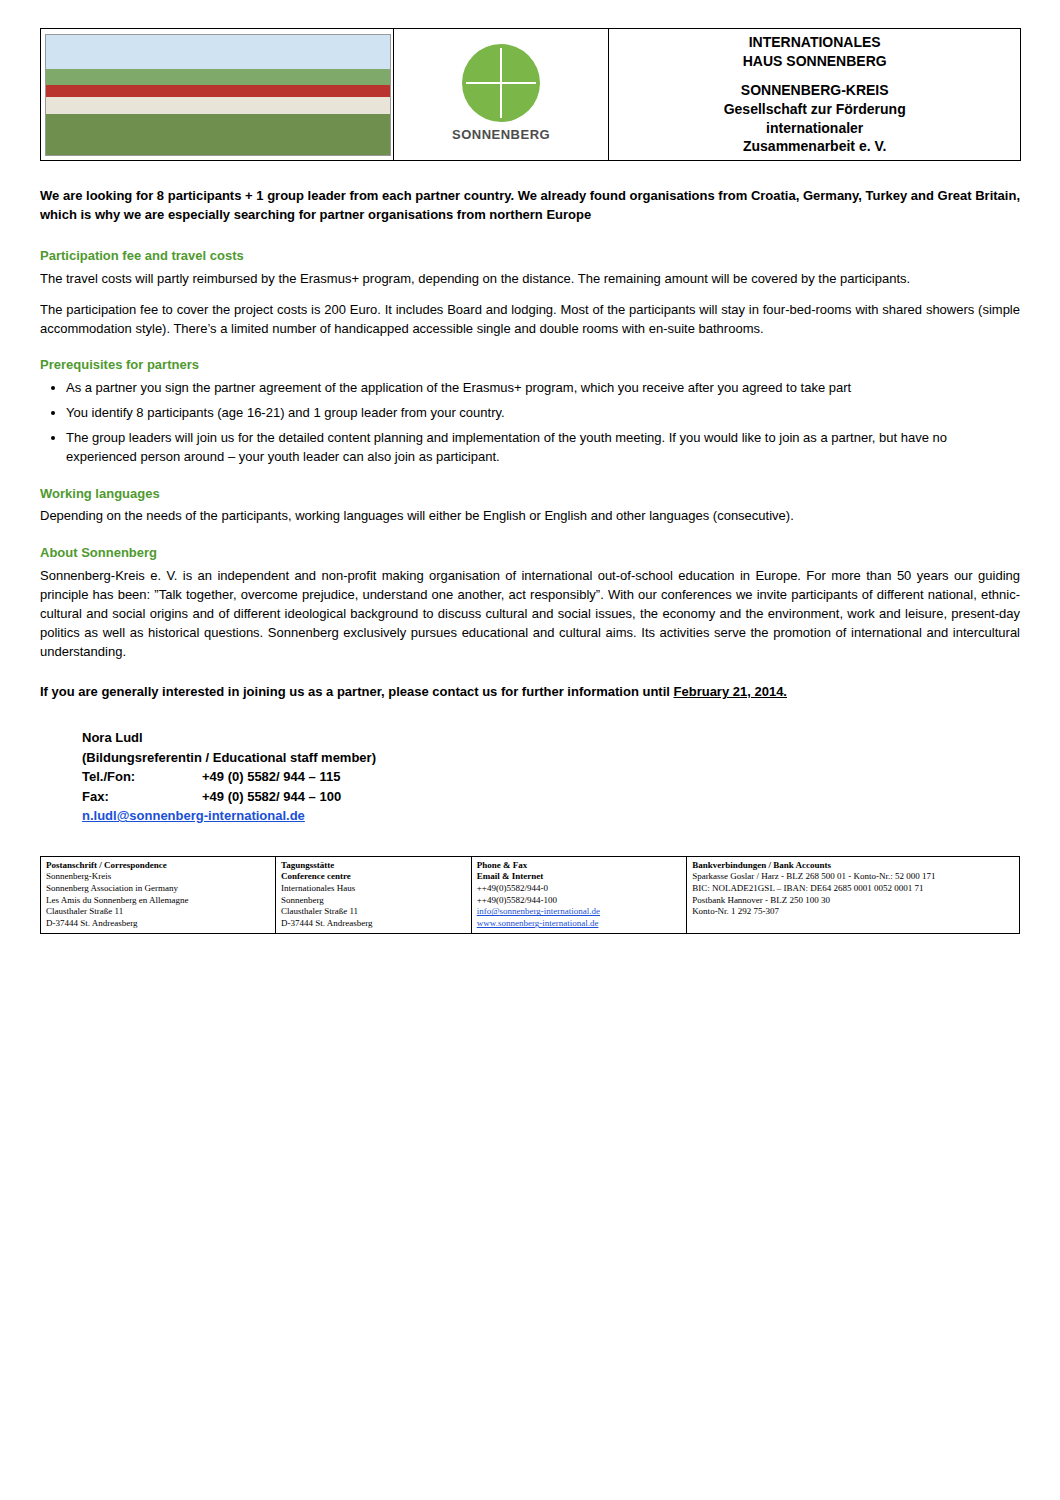SONNENBERG
INTERNATIONALES
HAUS SONNENBERG SONNENBERG-KREIS
Gesellschaft zur Förderung
internationaler
Zusammenarbeit e. V.
We are looking for 8 participants + 1 group leader from each partner country. We already found organisations from Croatia, Germany, Turkey and Great Britain, which is why we are especially searching for partner organisations from northern Europe
Participation fee and travel costs
The travel costs will partly reimbursed by the Erasmus+ program, depending on the distance. The remaining amount will be covered by the participants.
The participation fee to cover the project costs is 200 Euro. It includes Board and lodging. Most of the participants will stay in four-bed-rooms with shared showers (simple accommodation style). There’s a limited number of handicapped accessible single and double rooms with en-suite bathrooms.
Prerequisites for partners
As a partner you sign the partner agreement of the application of the Erasmus+ program, which you receive after you agreed to take part
You identify 8 participants (age 16-21) and 1 group leader from your country.
The group leaders will join us for the detailed content planning and implementation of the youth meeting. If you would like to join as a partner, but have no experienced person around – your youth leader can also join as participant.
Working languages
Depending on the needs of the participants, working languages will either be English or English and other languages (consecutive).
About Sonnenberg
Sonnenberg-Kreis e. V. is an independent and non-profit making organisation of international out-of-school education in Europe. For more than 50 years our guiding principle has been: ”Talk together, overcome prejudice, understand one another, act responsibly”. With our conferences we invite participants of different national, ethnic-cultural and social origins and of different ideological background to discuss cultural and social issues, the economy and the environment, work and leisure, present-day politics as well as historical questions. Sonnenberg exclusively pursues educational and cultural aims. Its activities serve the promotion of international and intercultural understanding.
If you are generally interested in joining us as a partner, please contact us for further information until February 21, 2014.
Nora Ludl
(Bildungsreferentin / Educational staff member)
Tel./Fon:+49 (0) 5582/ 944 – 115
Fax:+49 (0) 5582/ 944 – 100
n.ludl@sonnenberg-international.de
| Postanschrift / Correspondence Sonnenberg-Kreis Sonnenberg Association in Germany Les Amis du Sonnenberg en Allemagne Clausthaler Straße 11 D-37444 St. Andreasberg | Tagungsstätte Conference centre Internationales Haus Sonnenberg Clausthaler Straße 11 D-37444 St. Andreasberg | Phone & Fax Email & Internet ++49(0)5582/944-0 ++49(0)5582/944-100 info@sonnenberg-international.de www.sonnenberg-international.de | Bankverbindungen / Bank Accounts Sparkasse Goslar / Harz - BLZ 268 500 01 - Konto-Nr.: 52 000 171 BIC: NOLADE21GSL – IBAN: DE64 2685 0001 0052 0001 71 Postbank Hannover - BLZ 250 100 30 Konto-Nr. 1 292 75-307 |